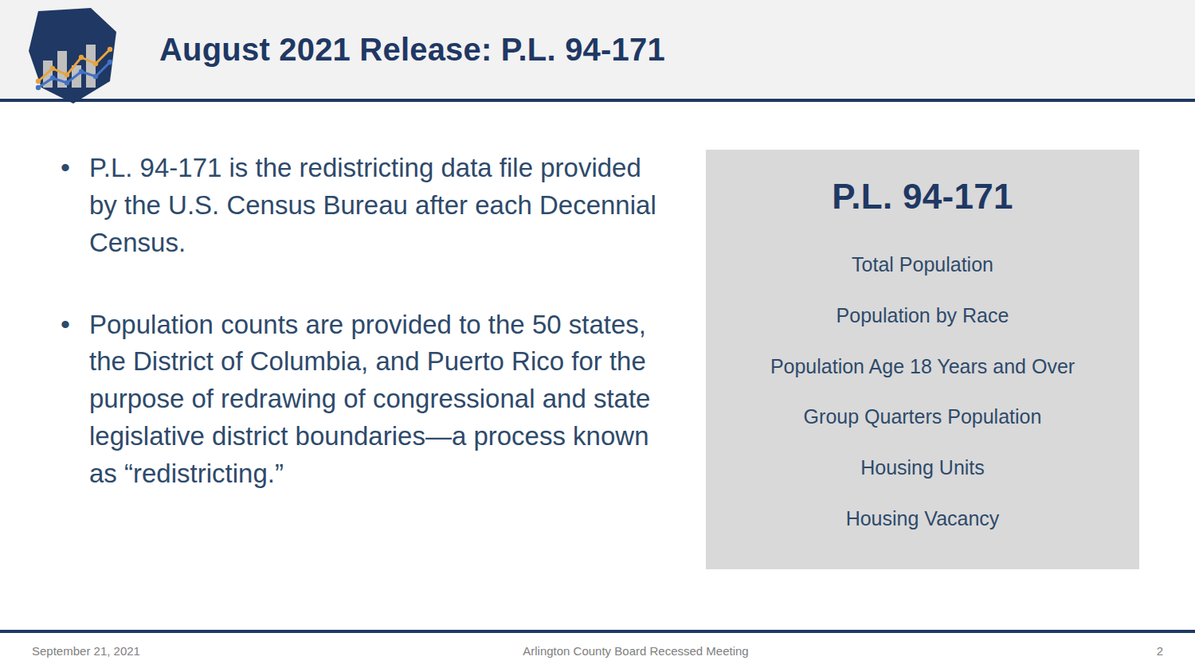August 2021 Release: P.L. 94-171
P.L. 94-171 is the redistricting data file provided by the U.S. Census Bureau after each Decennial Census.
Population counts are provided to the 50 states, the District of Columbia, and Puerto Rico for the purpose of redrawing of congressional and state legislative district boundaries—a process known as “redistricting.”
P.L. 94-171
Total Population
Population by Race
Population Age 18 Years and Over
Group Quarters Population
Housing Units
Housing Vacancy
September 21, 2021
Arlington County Board Recessed Meeting
2